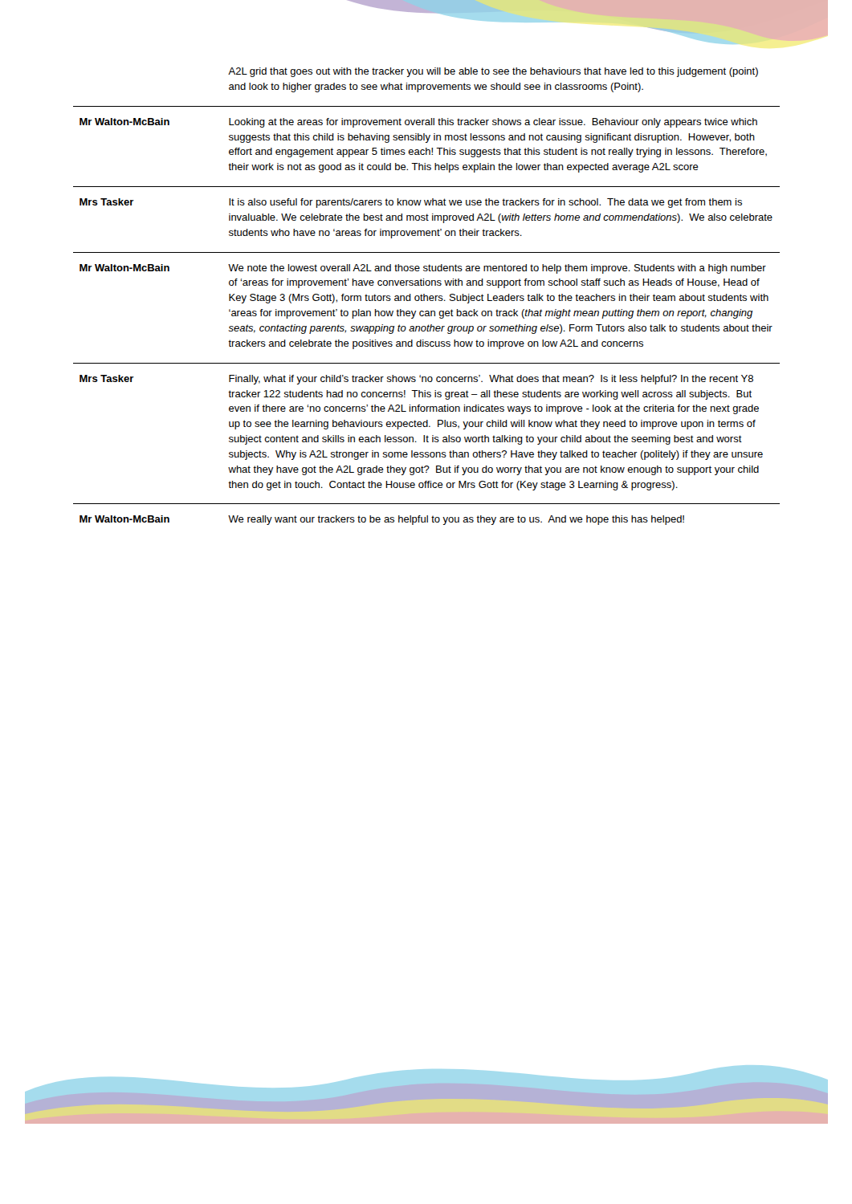| | A2L grid that goes out with the tracker you will be able to see the behaviours that have led to this judgement (point) and look to higher grades to see what improvements we should see in classrooms (Point). |
| Mr Walton-McBain | Looking at the areas for improvement overall this tracker shows a clear issue. Behaviour only appears twice which suggests that this child is behaving sensibly in most lessons and not causing significant disruption. However, both effort and engagement appear 5 times each! This suggests that this student is not really trying in lessons. Therefore, their work is not as good as it could be. This helps explain the lower than expected average A2L score |
| Mrs Tasker | It is also useful for parents/carers to know what we use the trackers for in school. The data we get from them is invaluable. We celebrate the best and most improved A2L ( with letters home and commendations ). We also celebrate students who have no ‘areas for improvement’ on their trackers. |
| Mr Walton-McBain | We note the lowest overall A2L and those students are mentored to help them improve. Students with a high number of ‘areas for improvement’ have conversations with and support from school staff such as Heads of House, Head of Key Stage 3 (Mrs Gott), form tutors and others. Subject Leaders talk to the teachers in their team about students with ‘areas for improvement’ to plan how they can get back on track ( that might mean putting them on report, changing seats, contacting parents, swapping to another group or something else ). Form Tutors also talk to students about their trackers and celebrate the positives and discuss how to improve on low A2L and concerns |
| Mrs Tasker | Finally, what if your child’s tracker shows ‘no concerns’. What does that mean? Is it less helpful? In the recent Y8 tracker 122 students had no concerns! This is great – all these students are working well across all subjects. But even if there are ‘no concerns’ the A2L information indicates ways to improve - look at the criteria for the next grade up to see the learning behaviours expected. Plus, your child will know what they need to improve upon in terms of subject content and skills in each lesson. It is also worth talking to your child about the seeming best and worst subjects. Why is A2L stronger in some lessons than others? Have they talked to teacher (politely) if they are unsure what they have got the A2L grade they got? But if you do worry that you are not know enough to support your child then do get in touch. Contact the House office or Mrs Gott for (Key stage 3 Learning & progress). |
| Mr Walton-McBain | We really want our trackers to be as helpful to you as they are to us. And we hope this has helped! |